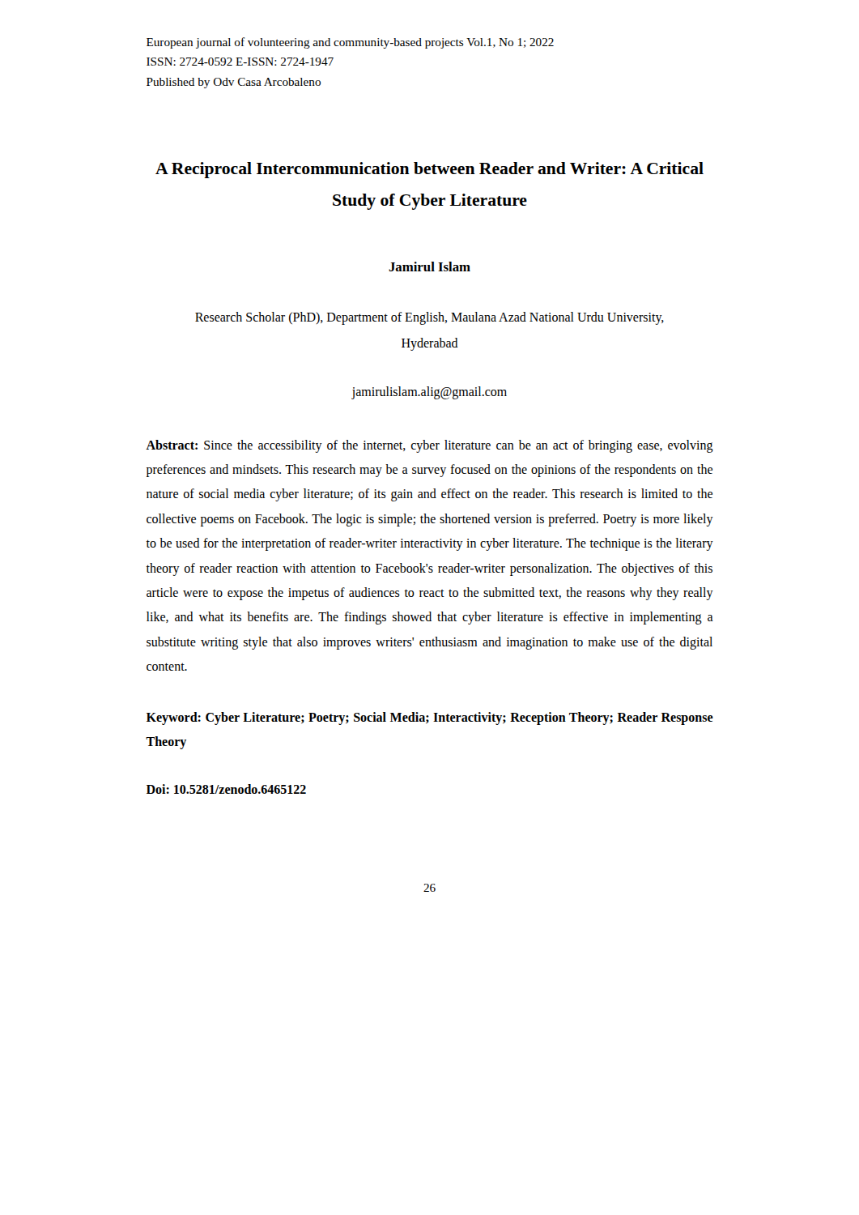European journal of volunteering and community-based projects Vol.1, No 1; 2022
ISSN: 2724-0592 E-ISSN: 2724-1947
Published by Odv Casa Arcobaleno
A Reciprocal Intercommunication between Reader and Writer: A Critical Study of Cyber Literature
Jamirul Islam
Research Scholar (PhD), Department of English, Maulana Azad National Urdu University,
Hyderabad
jamirulislam.alig@gmail.com
Abstract: Since the accessibility of the internet, cyber literature can be an act of bringing ease, evolving preferences and mindsets. This research may be a survey focused on the opinions of the respondents on the nature of social media cyber literature; of its gain and effect on the reader. This research is limited to the collective poems on Facebook. The logic is simple; the shortened version is preferred. Poetry is more likely to be used for the interpretation of reader-writer interactivity in cyber literature. The technique is the literary theory of reader reaction with attention to Facebook's reader-writer personalization. The objectives of this article were to expose the impetus of audiences to react to the submitted text, the reasons why they really like, and what its benefits are. The findings showed that cyber literature is effective in implementing a substitute writing style that also improves writers' enthusiasm and imagination to make use of the digital content.
Keyword: Cyber Literature; Poetry; Social Media; Interactivity; Reception Theory; Reader Response Theory
Doi: 10.5281/zenodo.6465122
26